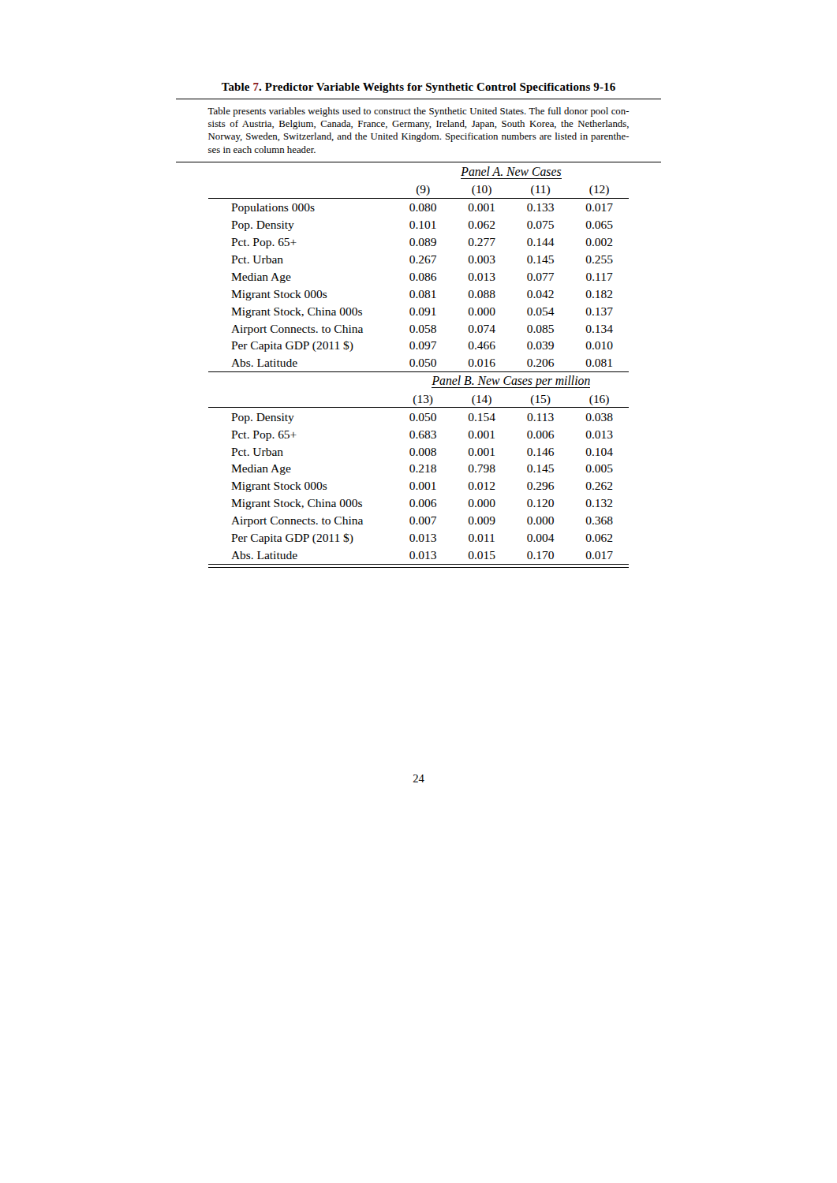Table 7. Predictor Variable Weights for Synthetic Control Specifications 9-16
Table presents variables weights used to construct the Synthetic United States. The full donor pool consists of Austria, Belgium, Canada, France, Germany, Ireland, Japan, South Korea, the Netherlands, Norway, Sweden, Switzerland, and the United Kingdom. Specification numbers are listed in parentheses in each column header.
| | Panel A. New Cases |
| | (9) | (10) | (11) | (12) |
| Populations 000s | 0.080 | 0.001 | 0.133 | 0.017 |
| Pop. Density | 0.101 | 0.062 | 0.075 | 0.065 |
| Pct. Pop. 65+ | 0.089 | 0.277 | 0.144 | 0.002 |
| Pct. Urban | 0.267 | 0.003 | 0.145 | 0.255 |
| Median Age | 0.086 | 0.013 | 0.077 | 0.117 |
| Migrant Stock 000s | 0.081 | 0.088 | 0.042 | 0.182 |
| Migrant Stock, China 000s | 0.091 | 0.000 | 0.054 | 0.137 |
| Airport Connects. to China | 0.058 | 0.074 | 0.085 | 0.134 |
| Per Capita GDP (2011 $) | 0.097 | 0.466 | 0.039 | 0.010 |
| Abs. Latitude | 0.050 | 0.016 | 0.206 | 0.081 |
| | Panel B. New Cases per million |
| | (13) | (14) | (15) | (16) |
| Pop. Density | 0.050 | 0.154 | 0.113 | 0.038 |
| Pct. Pop. 65+ | 0.683 | 0.001 | 0.006 | 0.013 |
| Pct. Urban | 0.008 | 0.001 | 0.146 | 0.104 |
| Median Age | 0.218 | 0.798 | 0.145 | 0.005 |
| Migrant Stock 000s | 0.001 | 0.012 | 0.296 | 0.262 |
| Migrant Stock, China 000s | 0.006 | 0.000 | 0.120 | 0.132 |
| Airport Connects. to China | 0.007 | 0.009 | 0.000 | 0.368 |
| Per Capita GDP (2011 $) | 0.013 | 0.011 | 0.004 | 0.062 |
| Abs. Latitude | 0.013 | 0.015 | 0.170 | 0.017 |
24